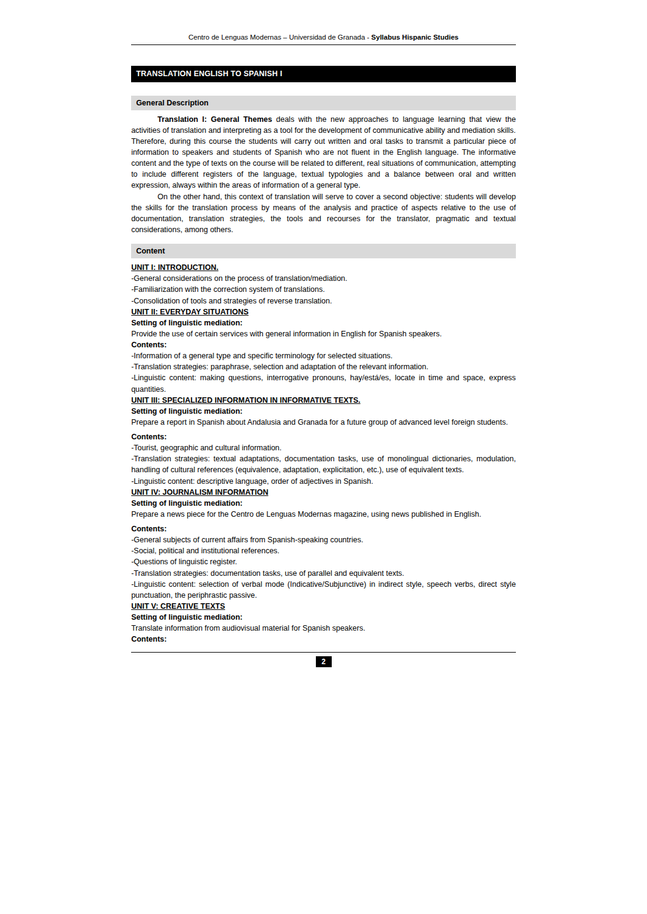Centro de Lenguas Modernas – Universidad de Granada - Syllabus Hispanic Studies
TRANSLATION ENGLISH TO SPANISH I
General Description
Translation I: General Themes deals with the new approaches to language learning that view the activities of translation and interpreting as a tool for the development of communicative ability and mediation skills. Therefore, during this course the students will carry out written and oral tasks to transmit a particular piece of information to speakers and students of Spanish who are not fluent in the English language. The informative content and the type of texts on the course will be related to different, real situations of communication, attempting to include different registers of the language, textual typologies and a balance between oral and written expression, always within the areas of information of a general type.
On the other hand, this context of translation will serve to cover a second objective: students will develop the skills for the translation process by means of the analysis and practice of aspects relative to the use of documentation, translation strategies, the tools and recourses for the translator, pragmatic and textual considerations, among others.
Content
UNIT I: INTRODUCTION.
-General considerations on the process of translation/mediation.
-Familiarization with the correction system of translations.
-Consolidation of tools and strategies of reverse translation.
UNIT II: EVERYDAY SITUATIONS
Setting of linguistic mediation:
Provide the use of certain services with general information in English for Spanish speakers.
Contents:
-Information of a general type and specific terminology for selected situations.
-Translation strategies: paraphrase, selection and adaptation of the relevant information.
-Linguistic content: making questions, interrogative pronouns, hay/está/es, locate in time and space, express quantities.
UNIT III: SPECIALIZED INFORMATION IN INFORMATIVE TEXTS.
Setting of linguistic mediation:
Prepare a report in Spanish about Andalusia and Granada for a future group of advanced level foreign students.
Contents:
-Tourist, geographic and cultural information.
-Translation strategies: textual adaptations, documentation tasks, use of monolingual dictionaries, modulation, handling of cultural references (equivalence, adaptation, explicitation, etc.), use of equivalent texts.
-Linguistic content: descriptive language, order of adjectives in Spanish.
UNIT IV: JOURNALISM INFORMATION
Setting of linguistic mediation:
Prepare a news piece for the Centro de Lenguas Modernas magazine, using news published in English.
Contents:
-General subjects of current affairs from Spanish-speaking countries.
-Social, political and institutional references.
-Questions of linguistic register.
-Translation strategies: documentation tasks, use of parallel and equivalent texts.
-Linguistic content: selection of verbal mode (Indicative/Subjunctive) in indirect style, speech verbs, direct style punctuation, the periphrastic passive.
UNIT V: CREATIVE TEXTS
Setting of linguistic mediation:
Translate information from audiovisual material for Spanish speakers.
Contents:
2